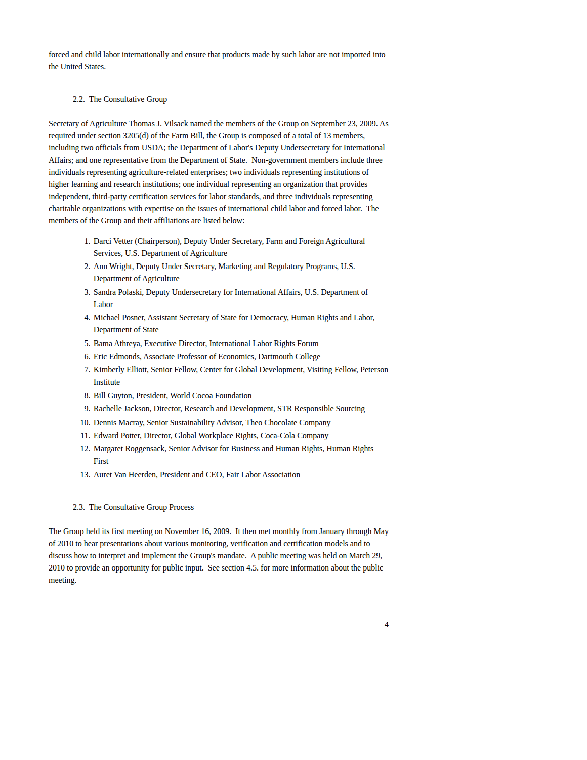forced and child labor internationally and ensure that products made by such labor are not imported into the United States.
2.2. The Consultative Group
Secretary of Agriculture Thomas J. Vilsack named the members of the Group on September 23, 2009. As required under section 3205(d) of the Farm Bill, the Group is composed of a total of 13 members, including two officials from USDA; the Department of Labor's Deputy Undersecretary for International Affairs; and one representative from the Department of State. Non-government members include three individuals representing agriculture-related enterprises; two individuals representing institutions of higher learning and research institutions; one individual representing an organization that provides independent, third-party certification services for labor standards, and three individuals representing charitable organizations with expertise on the issues of international child labor and forced labor. The members of the Group and their affiliations are listed below:
Darci Vetter (Chairperson), Deputy Under Secretary, Farm and Foreign Agricultural Services, U.S. Department of Agriculture
Ann Wright, Deputy Under Secretary, Marketing and Regulatory Programs, U.S. Department of Agriculture
Sandra Polaski, Deputy Undersecretary for International Affairs, U.S. Department of Labor
Michael Posner, Assistant Secretary of State for Democracy, Human Rights and Labor, Department of State
Bama Athreya, Executive Director, International Labor Rights Forum
Eric Edmonds, Associate Professor of Economics, Dartmouth College
Kimberly Elliott, Senior Fellow, Center for Global Development, Visiting Fellow, Peterson Institute
Bill Guyton, President, World Cocoa Foundation
Rachelle Jackson, Director, Research and Development, STR Responsible Sourcing
Dennis Macray, Senior Sustainability Advisor, Theo Chocolate Company
Edward Potter, Director, Global Workplace Rights, Coca-Cola Company
Margaret Roggensack, Senior Advisor for Business and Human Rights, Human Rights First
Auret Van Heerden, President and CEO, Fair Labor Association
2.3. The Consultative Group Process
The Group held its first meeting on November 16, 2009. It then met monthly from January through May of 2010 to hear presentations about various monitoring, verification and certification models and to discuss how to interpret and implement the Group's mandate. A public meeting was held on March 29, 2010 to provide an opportunity for public input. See section 4.5. for more information about the public meeting.
4